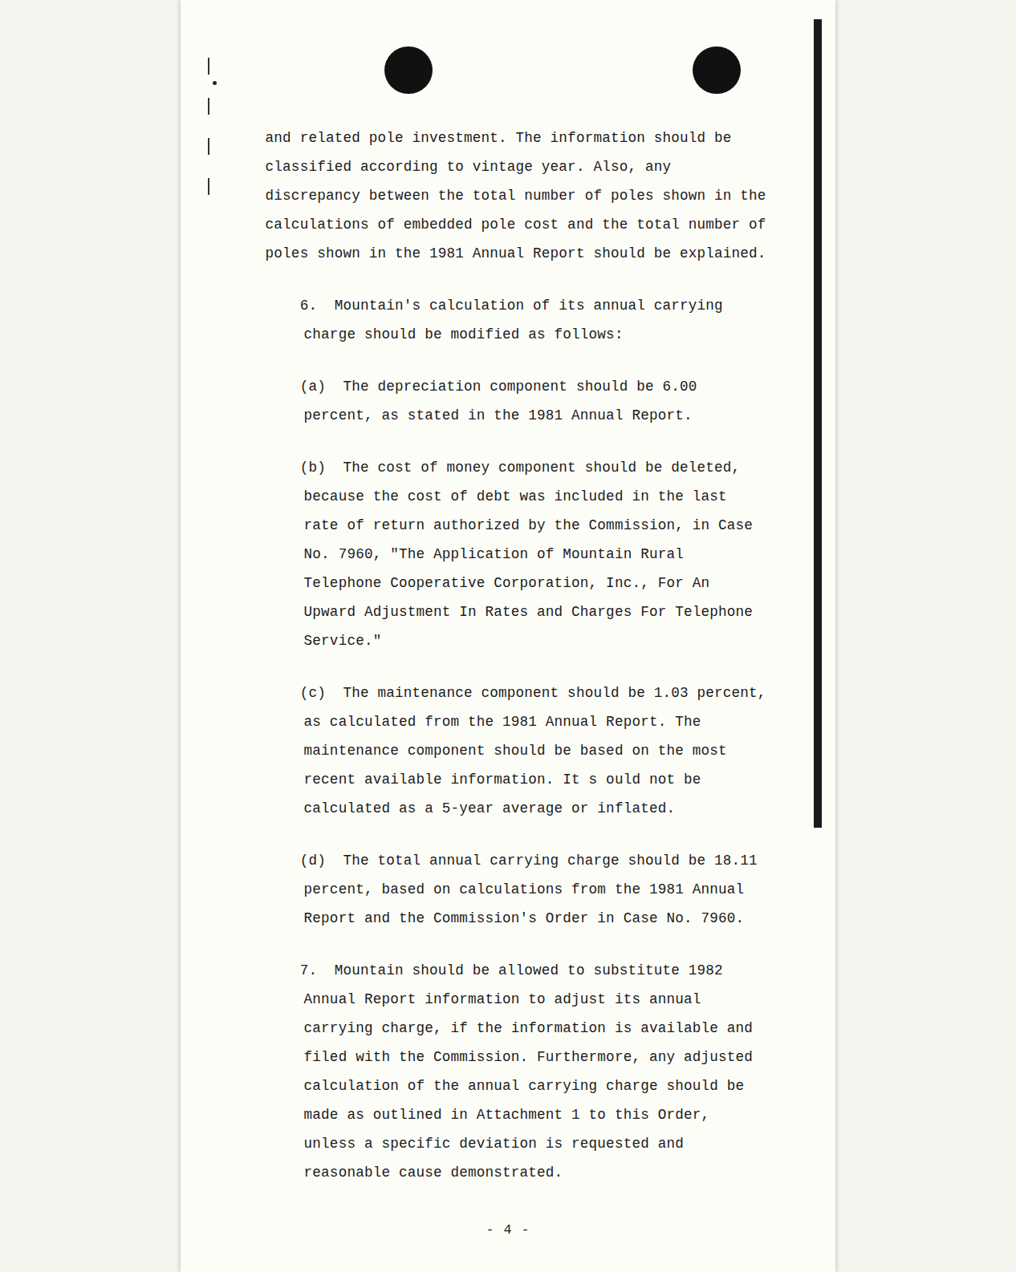and related pole investment. The information should be classified according to vintage year. Also, any discrepancy between the total number of poles shown in the calculations of embedded pole cost and the total number of poles shown in the 1981 Annual Report should be explained.
6. Mountain's calculation of its annual carrying charge should be modified as follows:
(a) The depreciation component should be 6.00 percent, as stated in the 1981 Annual Report.
(b) The cost of money component should be deleted, because the cost of debt was included in the last rate of return authorized by the Commission, in Case No. 7960, "The Application of Mountain Rural Telephone Cooperative Corporation, Inc., For An Upward Adjustment In Rates and Charges For Telephone Service."
(c) The maintenance component should be 1.03 percent, as calculated from the 1981 Annual Report. The maintenance component should be based on the most recent available information. It s ould not be calculated as a 5-year average or inflated.
(d) The total annual carrying charge should be 18.11 percent, based on calculations from the 1981 Annual Report and the Commission's Order in Case No. 7960.
7. Mountain should be allowed to substitute 1982 Annual Report information to adjust its annual carrying charge, if the information is available and filed with the Commission. Furthermore, any adjusted calculation of the annual carrying charge should be made as outlined in Attachment 1 to this Order, unless a specific deviation is requested and reasonable cause demonstrated.
- 4 -